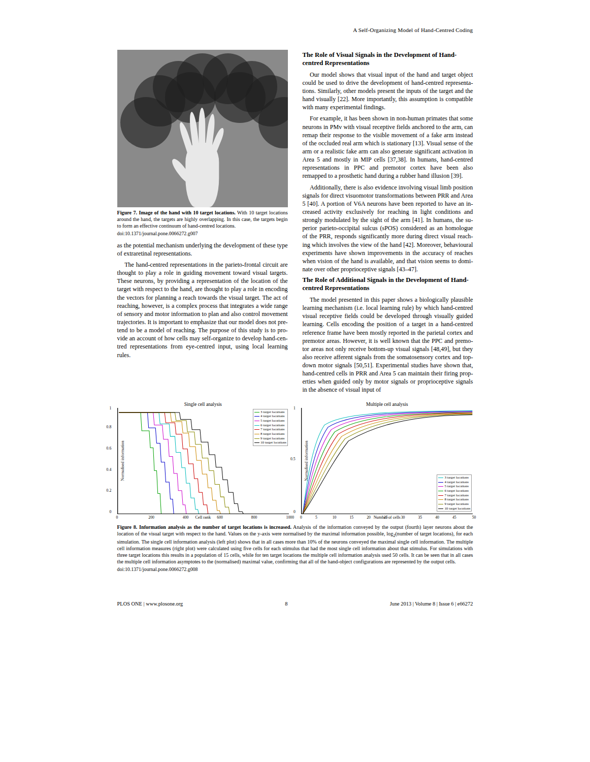A Self-Organizing Model of Hand-Centred Coding
Figure 7. Image of the hand with 10 target locations. With 10 target locations around the hand, the targets are highly overlapping. In this case, the targets begin to form an effective continuum of hand-centred locations.
doi:10.1371/journal.pone.0066272.g007
as the potential mechanism underlying the development of these type of extraretinal representations.
The hand-centred representations in the parieto-frontal circuit are thought to play a role in guiding movement toward visual targets. These neurons, by providing a representation of the location of the target with respect to the hand, are thought to play a role in encoding the vectors for planning a reach towards the visual target. The act of reaching, however, is a complex process that integrates a wide range of sensory and motor information to plan and also control movement trajectories. It is important to emphasize that our model does not pretend to be a model of reaching. The purpose of this study is to provide an account of how cells may self-organize to develop hand-centred representations from eye-centred input, using local learning rules.
The Role of Visual Signals in the Development of Hand-centred Representations
Our model shows that visual input of the hand and target object could be used to drive the development of hand-centred representations. Similarly, other models present the inputs of the target and the hand visually [22]. More importantly, this assumption is compatible with many experimental findings.
For example, it has been shown in non-human primates that some neurons in PMv with visual receptive fields anchored to the arm, can remap their response to the visible movement of a fake arm instead of the occluded real arm which is stationary [13]. Visual sense of the arm or a realistic fake arm can also generate significant activation in Area 5 and mostly in MIP cells [37,38]. In humans, hand-centred representations in PPC and premotor cortex have been also remapped to a prosthetic hand during a rubber hand illusion [39].
Additionally, there is also evidence involving visual limb position signals for direct visuomotor transformations between PRR and Area 5 [40]. A portion of V6A neurons have been reported to have an increased activity exclusively for reaching in light conditions and strongly modulated by the sight of the arm [41]. In humans, the superior parieto-occipital sulcus (sPOS) considered as an homologue of the PRR, responds significantly more during direct visual reaching which involves the view of the hand [42]. Moreover, behavioural experiments have shown improvements in the accuracy of reaches when vision of the hand is available, and that vision seems to dominate over other proprioceptive signals [43–47].
The Role of Additional Signals in the Development of Hand-centred Representations
The model presented in this paper shows a biologically plausible learning mechanism (i.e. local learning rule) by which hand-centred visual receptive fields could be developed through visually guided learning. Cells encoding the position of a target in a hand-centred reference frame have been mostly reported in the parietal cortex and premotor areas. However, it is well known that the PPC and premotor areas not only receive bottom-up visual signals [48,49], but they also receive afferent signals from the somatosensory cortex and top-down motor signals [50,51]. Experimental studies have shown that, hand-centred cells in PRR and Area 5 can maintain their firing properties when guided only by motor signals or proprioceptive signals in the absence of visual input of
Single cell analysis
Normalised information
1
0.8
0.6
0.4
0.2
0
0
200
400
600
800
1000
3 target locations
4 target locations
5 target locations
6 target locations
7 target locations
8 target locations
9 target locations
10 target locations
Cell rank
Multiple cell analysis
Normalised information
1
0.5
0
0
5
10
15
20
25
30
35
40
45
50
3 target locations
4 target locations
5 target locations
6 target locations
7 target locations
8 target locations
9 target locations
10 target locations
Number of cells
Figure 8. Information analysis as the number of target locations is increased. Analysis of the information conveyed by the output (fourth) layer neurons about the location of the visual target with respect to the hand. Values on the y-axis were normalised by the maximal information possible, log2(number of target locations), for each simulation. The single cell information analysis (left plot) shows that in all cases more than 10% of the neurons conveyed the maximal single cell information. The multiple cell information measures (right plot) were calculated using five cells for each stimulus that had the most single cell information about that stimulus. For simulations with three target locations this results in a population of 15 cells, while for ten target locations the multiple cell information analysis used 50 cells. It can be seen that in all cases the multiple cell information asymptotes to the (normalised) maximal value, confirming that all of the hand-object configurations are represented by the output cells.
doi:10.1371/journal.pone.0066272.g008
PLOS ONE | www.plosone.org
8
June 2013 | Volume 8 | Issue 6 | e66272